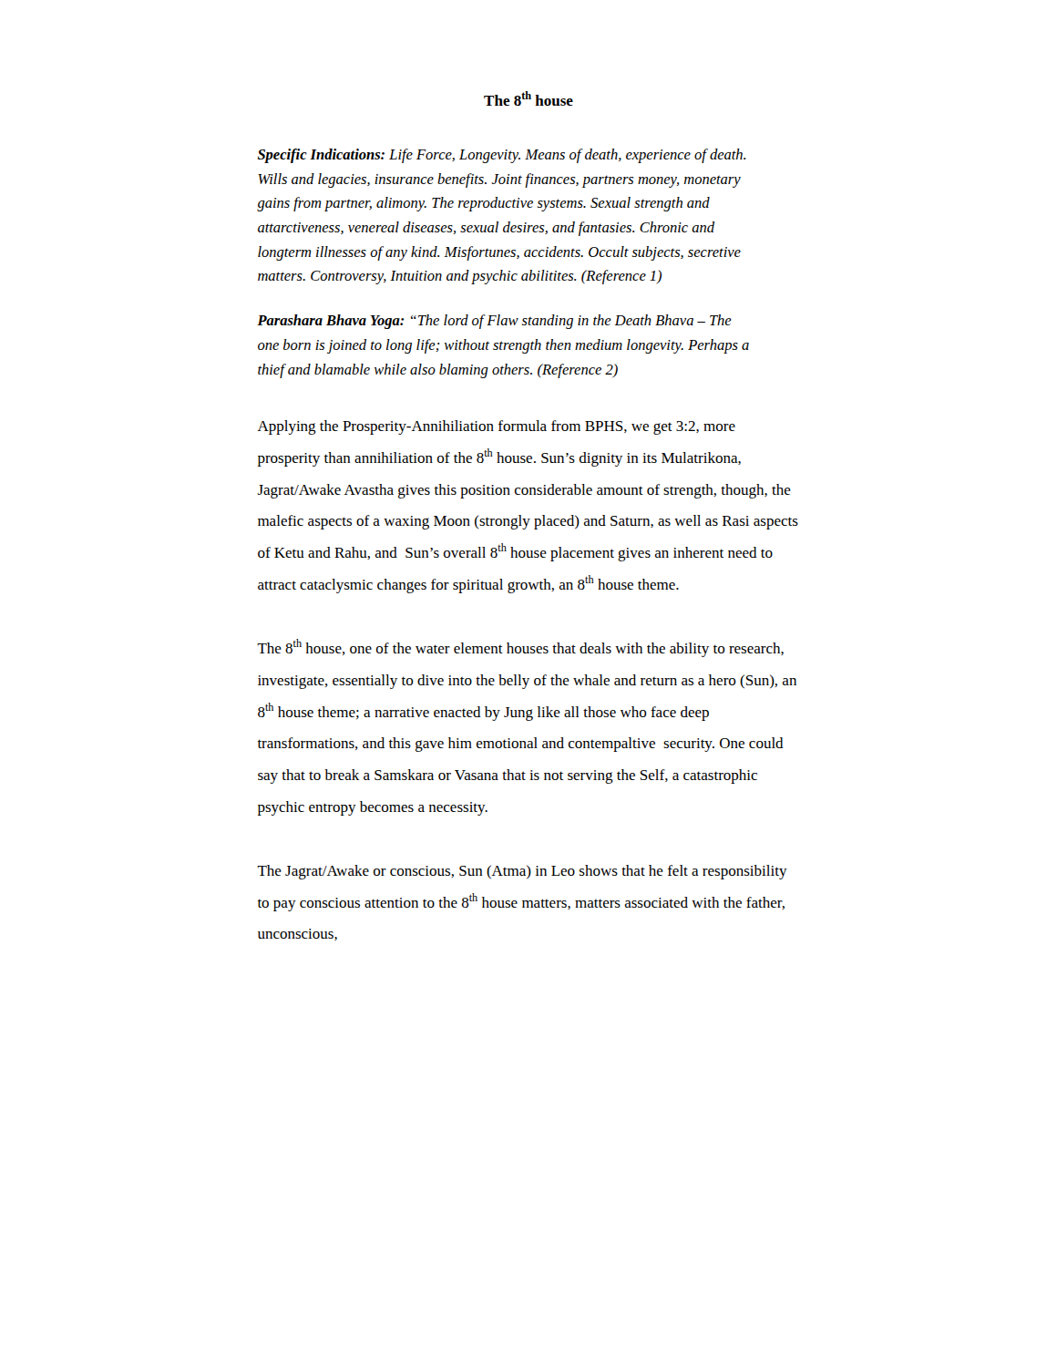The 8th house
Specific Indications: Life Force, Longevity. Means of death, experience of death. Wills and legacies, insurance benefits. Joint finances, partners money, monetary gains from partner, alimony. The reproductive systems. Sexual strength and attarctiveness, venereal diseases, sexual desires, and fantasies. Chronic and longterm illnesses of any kind. Misfortunes, accidents. Occult subjects, secretive matters. Controversy, Intuition and psychic abilitites. (Reference 1)
Parashara Bhava Yoga: “The lord of Flaw standing in the Death Bhava – The one born is joined to long life; without strength then medium longevity. Perhaps a thief and blamable while also blaming others. (Reference 2)
Applying the Prosperity-Annihiliation formula from BPHS, we get 3:2, more prosperity than annihiliation of the 8th house. Sun’s dignity in its Mulatrikona, Jagrat/Awake Avastha gives this position considerable amount of strength, though, the malefic aspects of a waxing Moon (strongly placed) and Saturn, as well as Rasi aspects of Ketu and Rahu, and Sun’s overall 8th house placement gives an inherent need to attract cataclysmic changes for spiritual growth, an 8th house theme.
The 8th house, one of the water element houses that deals with the ability to research, investigate, essentially to dive into the belly of the whale and return as a hero (Sun), an 8th house theme; a narrative enacted by Jung like all those who face deep transformations, and this gave him emotional and contempaltive security. One could say that to break a Samskara or Vasana that is not serving the Self, a catastrophic psychic entropy becomes a necessity.
The Jagrat/Awake or conscious, Sun (Atma) in Leo shows that he felt a responsibility to pay conscious attention to the 8th house matters, matters associated with the father, unconscious,